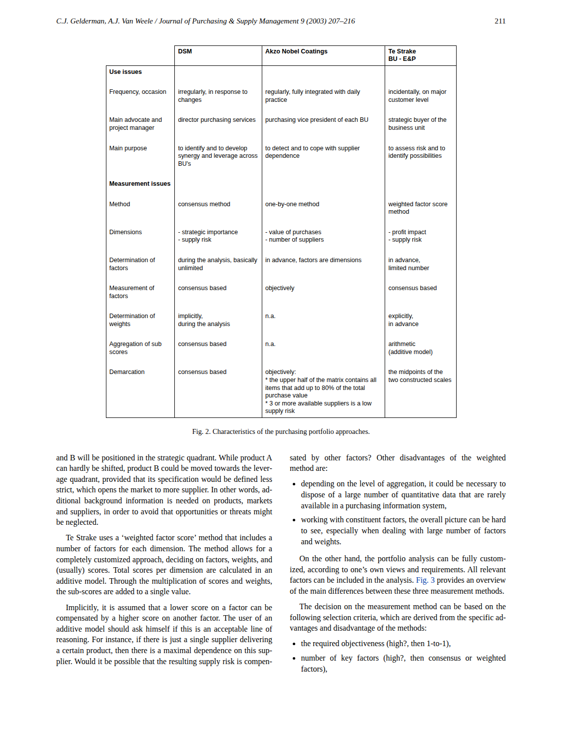C.J. Gelderman, A.J. Van Weele / Journal of Purchasing & Supply Management 9 (2003) 207–216 211
| | DSM | Akzo Nobel Coatings | Te Strake BU - E&P |
| --- | --- | --- | --- |
| Use issues | | | |
| Frequency, occasion | irregularly, in response to changes | regularly, fully integrated with daily practice | incidentally, on major customer level |
| Main advocate and project manager | director purchasing services | purchasing vice president of each BU | strategic buyer of the business unit |
| Main purpose | to identify and to develop synergy and leverage across BU's | to detect and to cope with supplier dependence | to assess risk and to identify possibilities |
| Measurement issues | | | |
| Method | consensus method | one-by-one method | weighted factor score method |
| Dimensions | - strategic importance - supply risk | - value of purchases - number of suppliers | - profit impact - supply risk |
| Determination of factors | during the analysis, basically unlimited | in advance, factors are dimensions | in advance, limited number |
| Measurement of factors | consensus based | objectively | consensus based |
| Determination of weights | implicitly, during the analysis | n.a. | explicitly, in advance |
| Aggregation of sub scores | consensus based | n.a. | arithmetic (additive model) |
| Demarcation | consensus based | objectively: * the upper half of the matrix contains all items that add up to 80% of the total purchase value * 3 or more available suppliers is a low supply risk | the midpoints of the two constructed scales |
Fig. 2. Characteristics of the purchasing portfolio approaches.
and B will be positioned in the strategic quadrant. While product A can hardly be shifted, product B could be moved towards the leverage quadrant, provided that its specification would be defined less strict, which opens the market to more supplier. In other words, additional background information is needed on products, markets and suppliers, in order to avoid that opportunities or threats might be neglected.
Te Strake uses a ‘weighted factor score’ method that includes a number of factors for each dimension. The method allows for a completely customized approach, deciding on factors, weights, and (usually) scores. Total scores per dimension are calculated in an additive model. Through the multiplication of scores and weights, the sub-scores are added to a single value.
Implicitly, it is assumed that a lower score on a factor can be compensated by a higher score on another factor. The user of an additive model should ask himself if this is an acceptable line of reasoning. For instance, if there is just a single supplier delivering a certain product, then there is a maximal dependence on this supplier. Would it be possible that the resulting supply risk is compensated by other factors? Other disadvantages of the weighted method are:
depending on the level of aggregation, it could be necessary to dispose of a large number of quantitative data that are rarely available in a purchasing information system,
working with constituent factors, the overall picture can be hard to see, especially when dealing with large number of factors and weights.
On the other hand, the portfolio analysis can be fully customized, according to one’s own views and requirements. All relevant factors can be included in the analysis. Fig. 3 provides an overview of the main differences between these three measurement methods.
The decision on the measurement method can be based on the following selection criteria, which are derived from the specific advantages and disadvantage of the methods:
the required objectiveness (high?, then 1-to-1),
number of key factors (high?, then consensus or weighted factors),